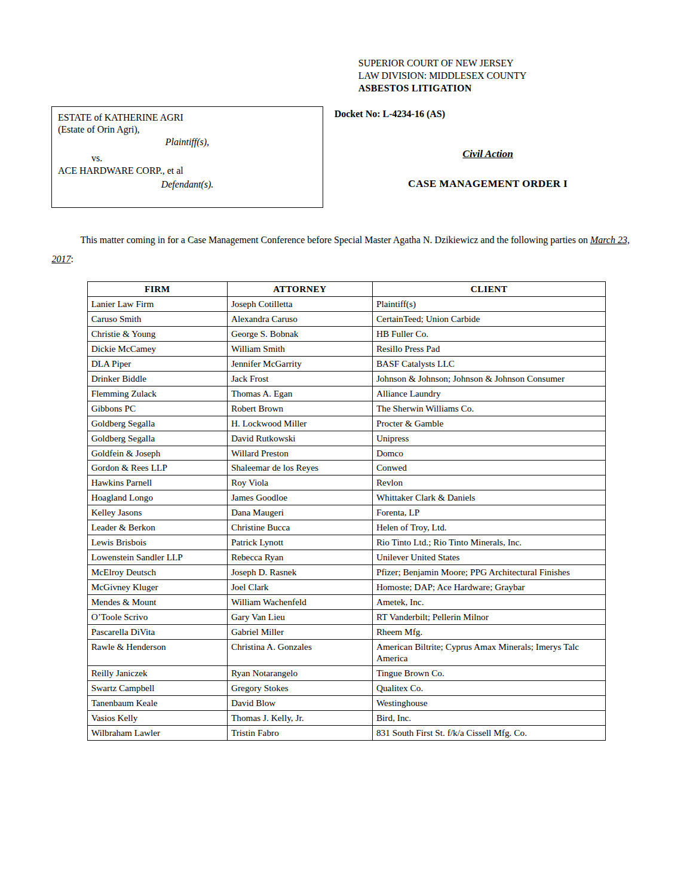SUPERIOR COURT OF NEW JERSEY
LAW DIVISION: MIDDLESEX COUNTY
ASBESTOS LITIGATION
ESTATE of KATHERINE AGRI
(Estate of Orin Agri),
Plaintiff(s),
vs.
ACE HARDWARE CORP., et al
Defendant(s).
Docket No: L-4234-16 (AS)
Civil Action
CASE MANAGEMENT ORDER I
This matter coming in for a Case Management Conference before Special Master Agatha N. Dzikiewicz and the following parties on March 23, 2017:
| FIRM | ATTORNEY | CLIENT |
| --- | --- | --- |
| Lanier Law Firm | Joseph Cotilletta | Plaintiff(s) |
| Caruso Smith | Alexandra Caruso | CertainTeed; Union Carbide |
| Christie & Young | George S. Bobnak | HB Fuller Co. |
| Dickie McCamey | William Smith | Resillo Press Pad |
| DLA Piper | Jennifer McGarrity | BASF Catalysts LLC |
| Drinker Biddle | Jack Frost | Johnson & Johnson; Johnson & Johnson Consumer |
| Flemming Zulack | Thomas A. Egan | Alliance Laundry |
| Gibbons PC | Robert Brown | The Sherwin Williams Co. |
| Goldberg Segalla | H. Lockwood Miller | Procter & Gamble |
| Goldberg Segalla | David Rutkowski | Unipress |
| Goldfein & Joseph | Willard Preston | Domco |
| Gordon & Rees LLP | Shaleemar de los Reyes | Conwed |
| Hawkins Parnell | Roy Viola | Revlon |
| Hoagland Longo | James Goodloe | Whittaker Clark & Daniels |
| Kelley Jasons | Dana Maugeri | Forenta, LP |
| Leader & Berkon | Christine Bucca | Helen of Troy, Ltd. |
| Lewis Brisbois | Patrick Lynott | Rio Tinto Ltd.; Rio Tinto Minerals, Inc. |
| Lowenstein Sandler LLP | Rebecca Ryan | Unilever United States |
| McElroy Deutsch | Joseph D. Rasnek | Pfizer; Benjamin Moore; PPG Architectural Finishes |
| McGivney Kluger | Joel Clark | Homoste; DAP; Ace Hardware; Graybar |
| Mendes & Mount | William Wachenfeld | Ametek, Inc. |
| O’Toole Scrivo | Gary Van Lieu | RT Vanderbilt; Pellerin Milnor |
| Pascarella DiVita | Gabriel Miller | Rheem Mfg. |
| Rawle & Henderson | Christina A. Gonzales | American Biltrite; Cyprus Amax Minerals; Imerys Talc America |
| Reilly Janiczek | Ryan Notarangelo | Tingue Brown Co. |
| Swartz Campbell | Gregory Stokes | Qualitex Co. |
| Tanenbaum Keale | David Blow | Westinghouse |
| Vasios Kelly | Thomas J. Kelly, Jr. | Bird, Inc. |
| Wilbraham Lawler | Tristin Fabro | 831 South First St. f/k/a Cissell Mfg. Co. |